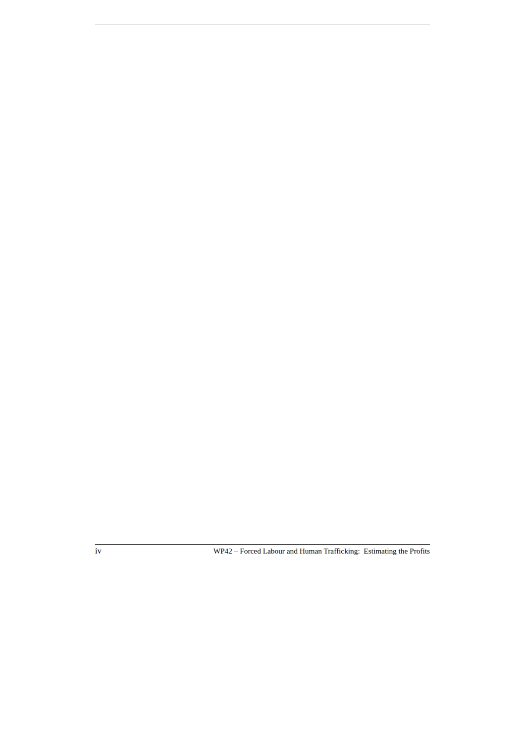iv WP42 – Forced Labour and Human Trafficking: Estimating the Profits